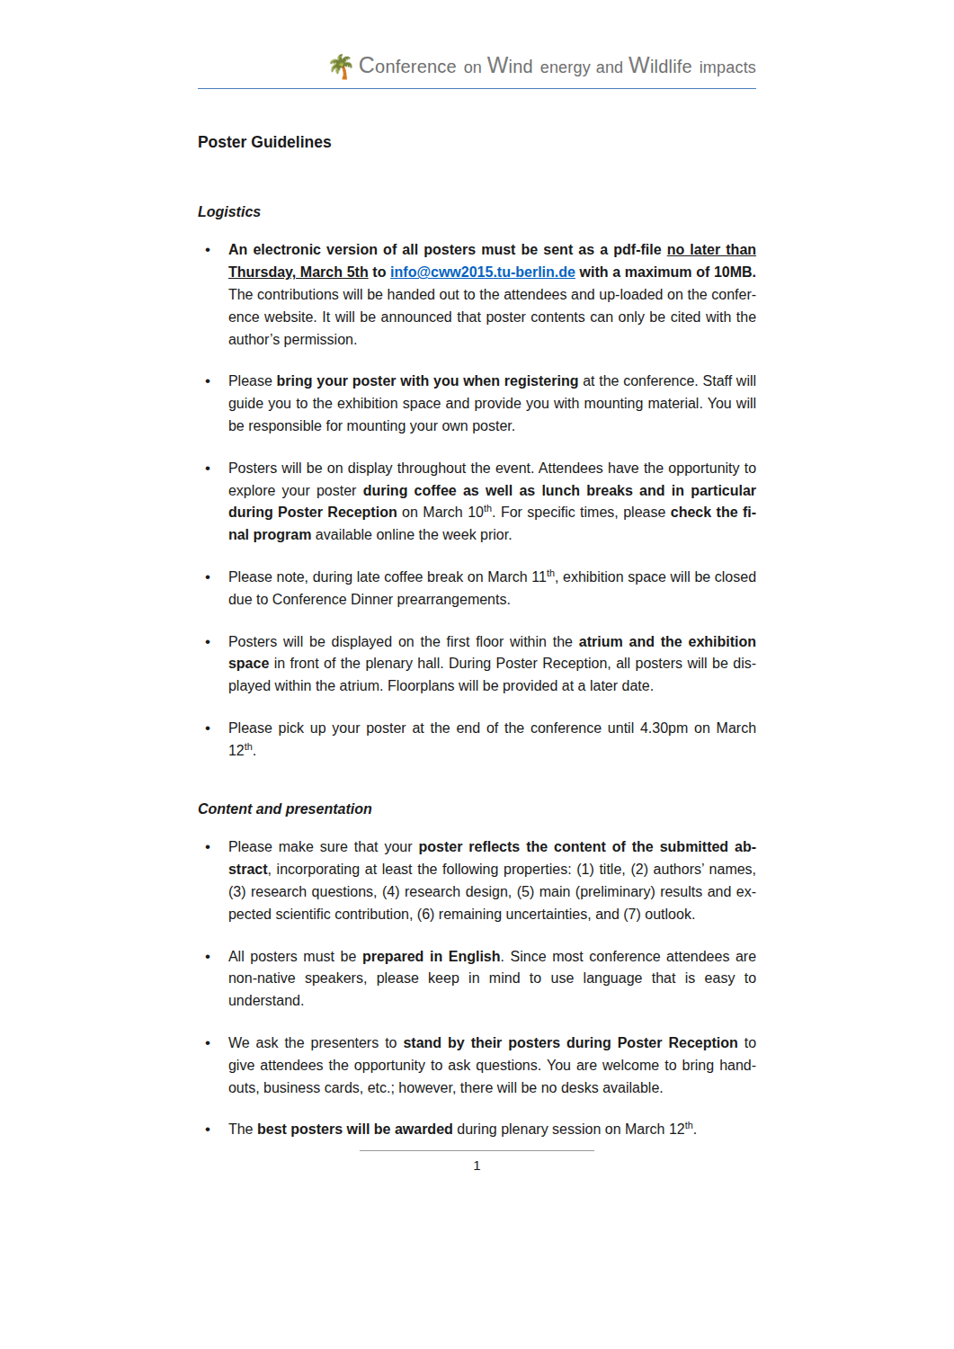🌴Conference on Wind energy and Wildlife impacts
Poster Guidelines
Logistics
An electronic version of all posters must be sent as a pdf-file no later than Thursday, March 5th to info@cww2015.tu-berlin.de with a maximum of 10MB. The contributions will be handed out to the attendees and up-loaded on the conference website. It will be announced that poster contents can only be cited with the author’s permission.
Please bring your poster with you when registering at the conference. Staff will guide you to the exhibition space and provide you with mounting material. You will be responsible for mounting your own poster.
Posters will be on display throughout the event. Attendees have the opportunity to explore your poster during coffee as well as lunch breaks and in particular during Poster Reception on March 10th. For specific times, please check the final program available online the week prior.
Please note, during late coffee break on March 11th, exhibition space will be closed due to Conference Dinner prearrangements.
Posters will be displayed on the first floor within the atrium and the exhibition space in front of the plenary hall. During Poster Reception, all posters will be displayed within the atrium. Floorplans will be provided at a later date.
Please pick up your poster at the end of the conference until 4.30pm on March 12th.
Content and presentation
Please make sure that your poster reflects the content of the submitted abstract, incorporating at least the following properties: (1) title, (2) authors’ names, (3) research questions, (4) research design, (5) main (preliminary) results and expected scientific contribution, (6) remaining uncertainties, and (7) outlook.
All posters must be prepared in English. Since most conference attendees are non-native speakers, please keep in mind to use language that is easy to understand.
We ask the presenters to stand by their posters during Poster Reception to give attendees the opportunity to ask questions. You are welcome to bring handouts, business cards, etc.; however, there will be no desks available.
The best posters will be awarded during plenary session on March 12th.
1